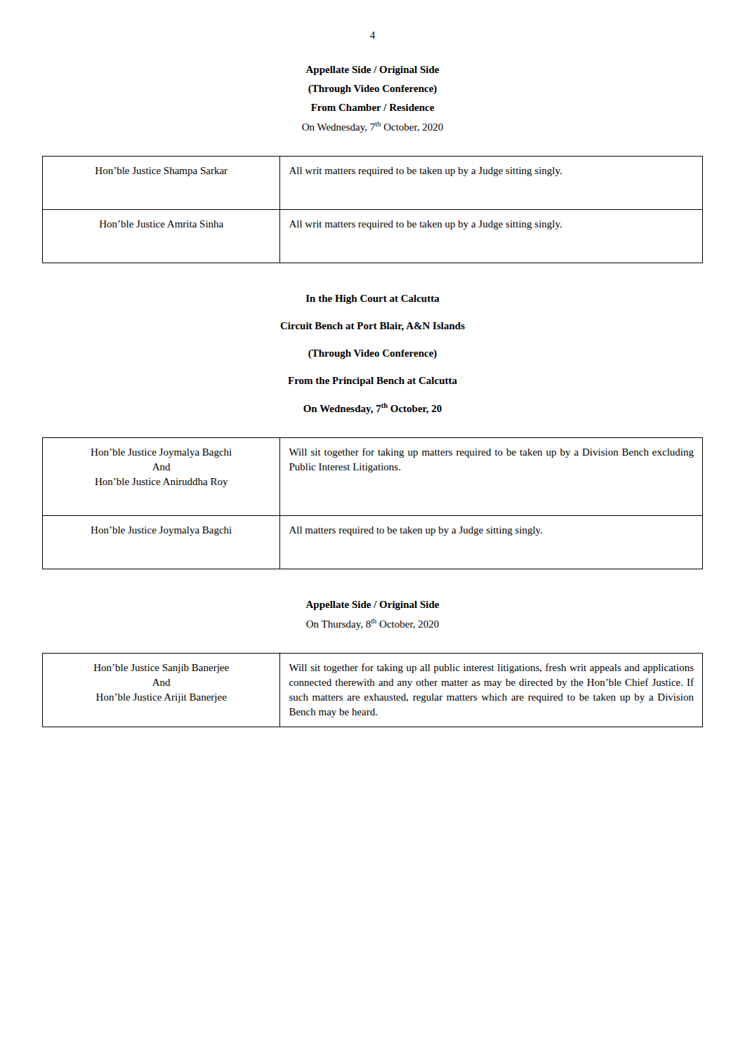4
Appellate Side / Original Side
(Through Video Conference)
From Chamber / Residence
On Wednesday, 7th October, 2020
| Hon’ble Justice Shampa Sarkar | All writ matters required to be taken up by a Judge sitting singly. |
| Hon’ble Justice Amrita Sinha | All writ matters required to be taken up by a Judge sitting singly. |
In the High Court at Calcutta
Circuit Bench at Port Blair, A&N Islands
(Through Video Conference)
From the Principal Bench at Calcutta
On Wednesday, 7th October, 20
| Hon’ble Justice Joymalya Bagchi And Hon’ble Justice Aniruddha Roy | Will sit together for taking up matters required to be taken up by a Division Bench excluding Public Interest Litigations. |
| Hon’ble Justice Joymalya Bagchi | All matters required to be taken up by a Judge sitting singly. |
Appellate Side / Original Side
On Thursday, 8th October, 2020
| Hon’ble Justice Sanjib Banerjee And Hon’ble Justice Arijit Banerjee | Will sit together for taking up all public interest litigations, fresh writ appeals and applications connected therewith and any other matter as may be directed by the Hon’ble Chief Justice. If such matters are exhausted, regular matters which are required to be taken up by a Division Bench may be heard. |